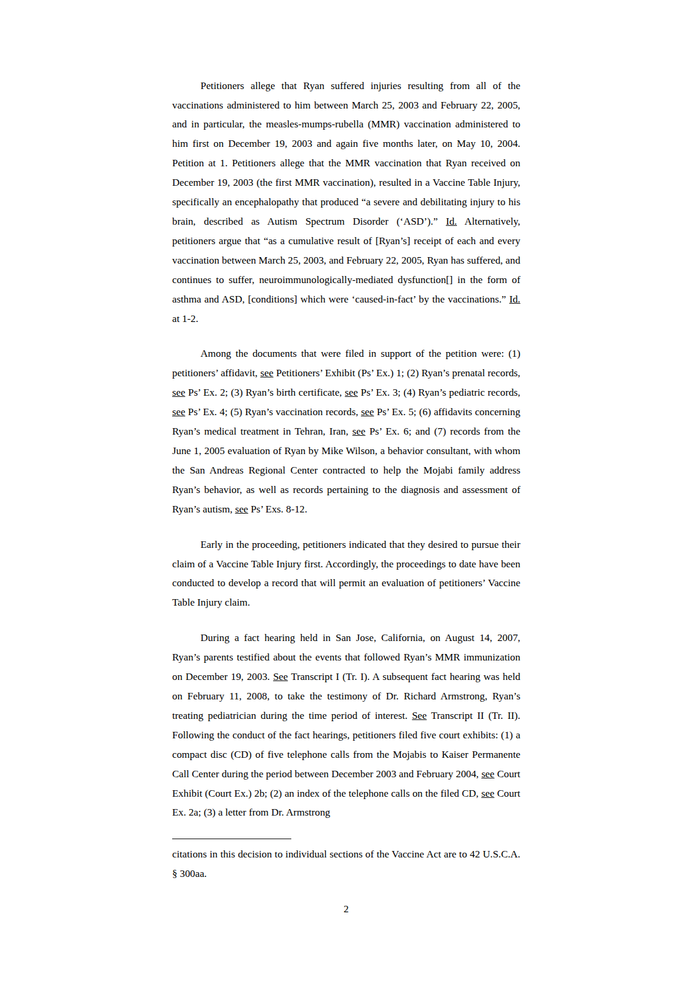Petitioners allege that Ryan suffered injuries resulting from all of the vaccinations administered to him between March 25, 2003 and February 22, 2005, and in particular, the measles-mumps-rubella (MMR) vaccination administered to him first on December 19, 2003 and again five months later, on May 10, 2004. Petition at 1. Petitioners allege that the MMR vaccination that Ryan received on December 19, 2003 (the first MMR vaccination), resulted in a Vaccine Table Injury, specifically an encephalopathy that produced “a severe and debilitating injury to his brain, described as Autism Spectrum Disorder (‘ASD’).” Id. Alternatively, petitioners argue that “as a cumulative result of [Ryan’s] receipt of each and every vaccination between March 25, 2003, and February 22, 2005, Ryan has suffered, and continues to suffer, neuroimmunologically-mediated dysfunction[] in the form of asthma and ASD, [conditions] which were ‘caused-in-fact’ by the vaccinations.” Id. at 1-2.
Among the documents that were filed in support of the petition were: (1) petitioners’ affidavit, see Petitioners’ Exhibit (Ps’ Ex.) 1; (2) Ryan’s prenatal records, see Ps’ Ex. 2; (3) Ryan’s birth certificate, see Ps’ Ex. 3; (4) Ryan’s pediatric records, see Ps’ Ex. 4; (5) Ryan’s vaccination records, see Ps’ Ex. 5; (6) affidavits concerning Ryan’s medical treatment in Tehran, Iran, see Ps’ Ex. 6; and (7) records from the June 1, 2005 evaluation of Ryan by Mike Wilson, a behavior consultant, with whom the San Andreas Regional Center contracted to help the Mojabi family address Ryan’s behavior, as well as records pertaining to the diagnosis and assessment of Ryan’s autism, see Ps’ Exs. 8-12.
Early in the proceeding, petitioners indicated that they desired to pursue their claim of a Vaccine Table Injury first. Accordingly, the proceedings to date have been conducted to develop a record that will permit an evaluation of petitioners’ Vaccine Table Injury claim.
During a fact hearing held in San Jose, California, on August 14, 2007, Ryan’s parents testified about the events that followed Ryan’s MMR immunization on December 19, 2003. See Transcript I (Tr. I). A subsequent fact hearing was held on February 11, 2008, to take the testimony of Dr. Richard Armstrong, Ryan’s treating pediatrician during the time period of interest. See Transcript II (Tr. II). Following the conduct of the fact hearings, petitioners filed five court exhibits: (1) a compact disc (CD) of five telephone calls from the Mojabis to Kaiser Permanente Call Center during the period between December 2003 and February 2004, see Court Exhibit (Court Ex.) 2b; (2) an index of the telephone calls on the filed CD, see Court Ex. 2a; (3) a letter from Dr. Armstrong
citations in this decision to individual sections of the Vaccine Act are to 42 U.S.C.A. § 300aa.
2